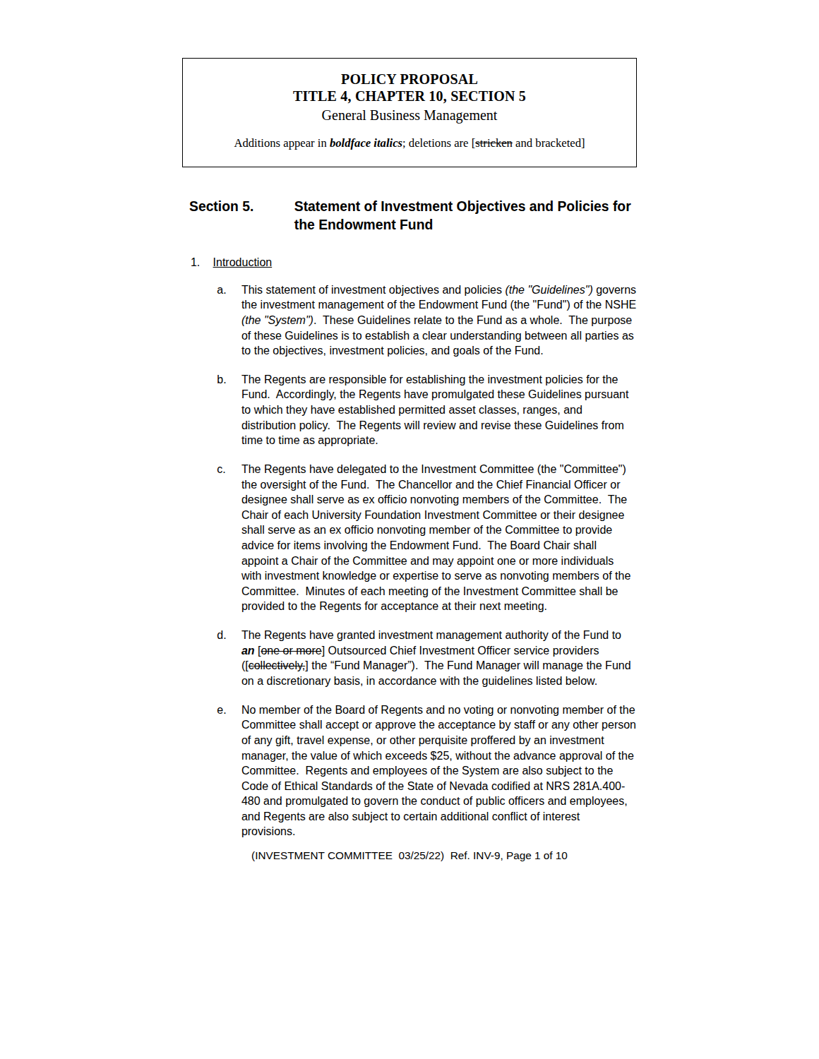POLICY PROPOSAL
TITLE 4, CHAPTER 10, SECTION 5
General Business Management
Additions appear in boldface italics; deletions are [stricken and bracketed]
Section 5. Statement of Investment Objectives and Policies for the Endowment Fund
1. Introduction
a. This statement of investment objectives and policies (the "Guidelines") governs the investment management of the Endowment Fund (the "Fund") of the NSHE (the "System"). These Guidelines relate to the Fund as a whole. The purpose of these Guidelines is to establish a clear understanding between all parties as to the objectives, investment policies, and goals of the Fund.
b. The Regents are responsible for establishing the investment policies for the Fund. Accordingly, the Regents have promulgated these Guidelines pursuant to which they have established permitted asset classes, ranges, and distribution policy. The Regents will review and revise these Guidelines from time to time as appropriate.
c. The Regents have delegated to the Investment Committee (the "Committee") the oversight of the Fund. The Chancellor and the Chief Financial Officer or designee shall serve as ex officio nonvoting members of the Committee. The Chair of each University Foundation Investment Committee or their designee shall serve as an ex officio nonvoting member of the Committee to provide advice for items involving the Endowment Fund. The Board Chair shall appoint a Chair of the Committee and may appoint one or more individuals with investment knowledge or expertise to serve as nonvoting members of the Committee. Minutes of each meeting of the Investment Committee shall be provided to the Regents for acceptance at their next meeting.
d. The Regents have granted investment management authority of the Fund to an [one or more] Outsourced Chief Investment Officer service providers ([collectively,] the “Fund Manager”). The Fund Manager will manage the Fund on a discretionary basis, in accordance with the guidelines listed below.
e. No member of the Board of Regents and no voting or nonvoting member of the Committee shall accept or approve the acceptance by staff or any other person of any gift, travel expense, or other perquisite proffered by an investment manager, the value of which exceeds $25, without the advance approval of the Committee. Regents and employees of the System are also subject to the Code of Ethical Standards of the State of Nevada codified at NRS 281A.400-480 and promulgated to govern the conduct of public officers and employees, and Regents are also subject to certain additional conflict of interest provisions.
(INVESTMENT COMMITTEE 03/25/22) Ref. INV-9, Page 1 of 10